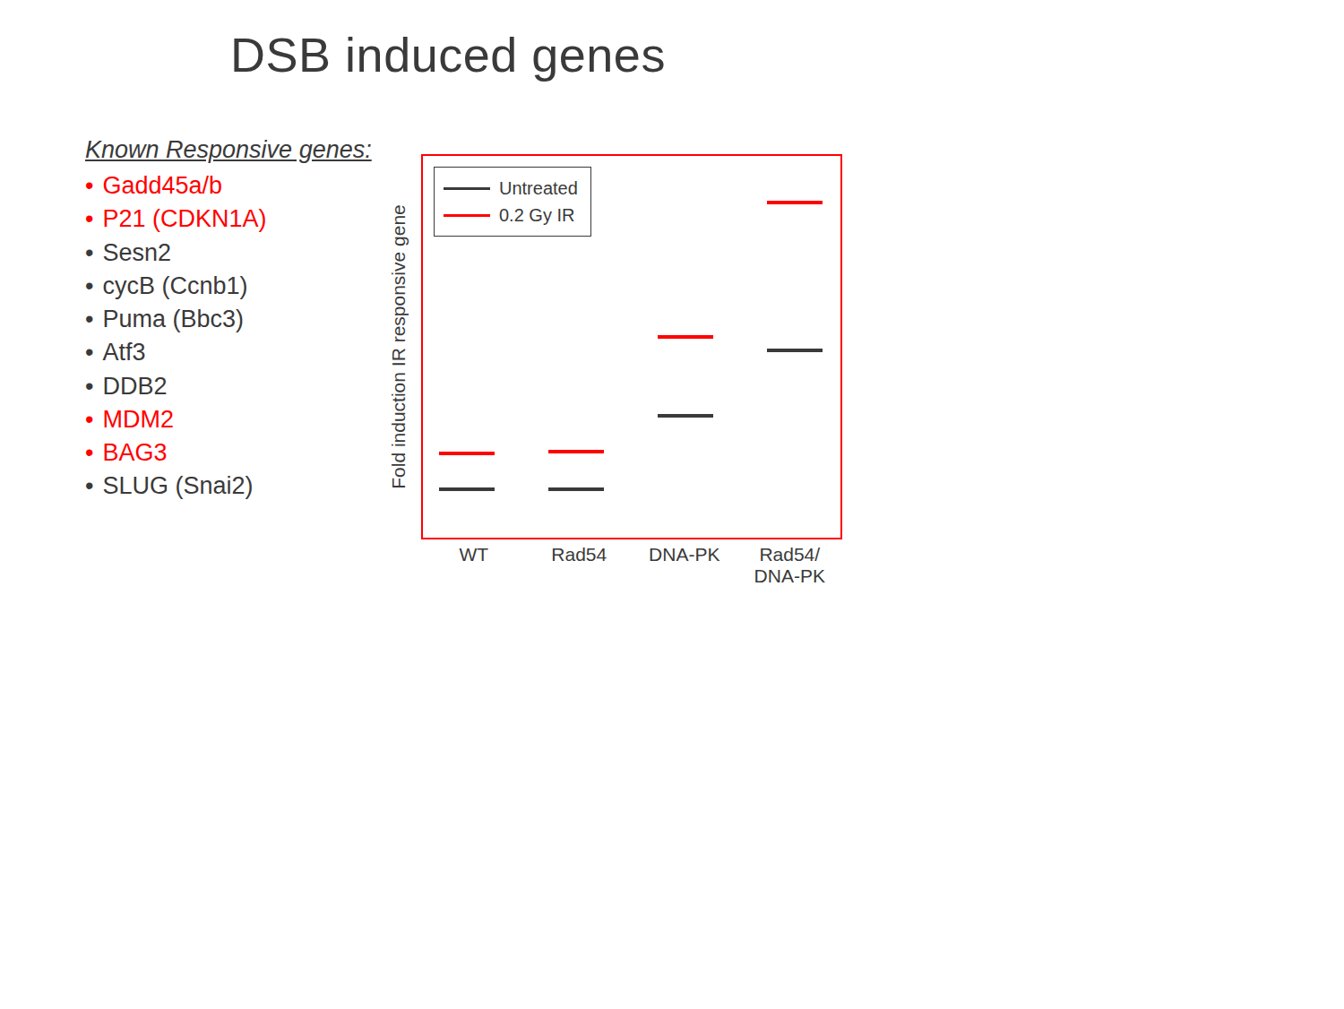DSB induced genes
Known Responsive genes:
Gadd45a/b
P21 (CDKN1A)
Sesn2
cycB (Ccnb1)
Puma (Bbc3)
Atf3
DDB2
MDM2
BAG3
SLUG (Snai2)
Fold induction IR responsive gene
Untreated
0.2 Gy IR
WT
Rad54
DNA-PK
Rad54/
DNA-PK